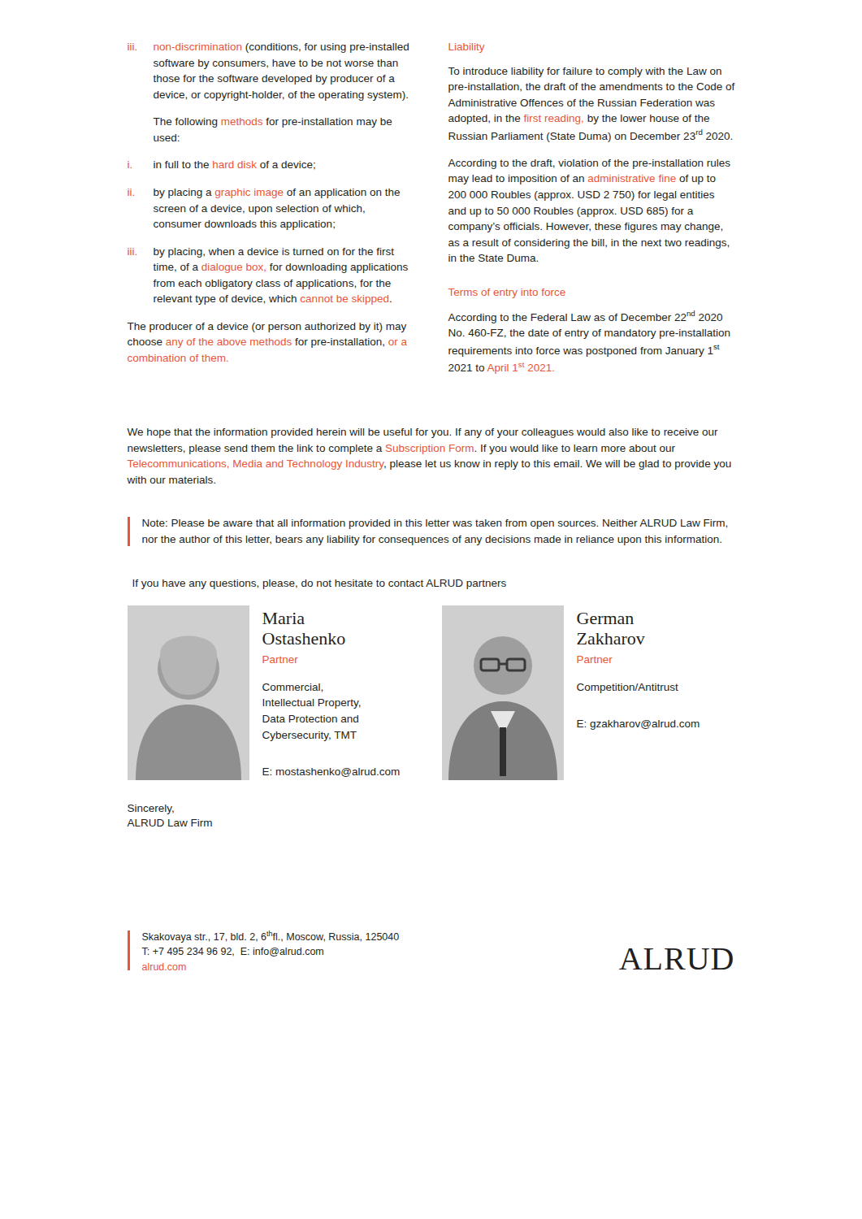iii. non-discrimination (conditions, for using pre-installed software by consumers, have to be not worse than those for the software developed by producer of a device, or copyright-holder, of the operating system).
The following methods for pre-installation may be used:
i. in full to the hard disk of a device;
ii. by placing a graphic image of an application on the screen of a device, upon selection of which, consumer downloads this application;
iii. by placing, when a device is turned on for the first time, of a dialogue box, for downloading applications from each obligatory class of applications, for the relevant type of device, which cannot be skipped.
The producer of a device (or person authorized by it) may choose any of the above methods for pre-installation, or a combination of them.
Liability
To introduce liability for failure to comply with the Law on pre-installation, the draft of the amendments to the Code of Administrative Offences of the Russian Federation was adopted, in the first reading, by the lower house of the Russian Parliament (State Duma) on December 23rd 2020.
According to the draft, violation of the pre-installation rules may lead to imposition of an administrative fine of up to 200 000 Roubles (approx. USD 2 750) for legal entities and up to 50 000 Roubles (approx. USD 685) for a company’s officials. However, these figures may change, as a result of considering the bill, in the next two readings, in the State Duma.
Terms of entry into force
According to the Federal Law as of December 22nd 2020 No. 460-FZ, the date of entry of mandatory pre-installation requirements into force was postponed from January 1st 2021 to April 1st 2021.
We hope that the information provided herein will be useful for you. If any of your colleagues would also like to receive our newsletters, please send them the link to complete a Subscription Form. If you would like to learn more about our Telecommunications, Media and Technology Industry, please let us know in reply to this email. We will be glad to provide you with our materials.
Note: Please be aware that all information provided in this letter was taken from open sources. Neither ALRUD Law Firm, nor the author of this letter, bears any liability for consequences of any decisions made in reliance upon this information.
If you have any questions, please, do not hesitate to contact ALRUD partners
Maria
Ostashenko
Partner
Commercial,
Intellectual Property,
Data Protection and
Cybersecurity, TMT
E: mostashenko@alrud.com
German
Zakharov
Partner
Competition/Antitrust
E: gzakharov@alrud.com
Sincerely,
ALRUD Law Firm
Skakovaya str., 17, bld. 2, 6thfl., Moscow, Russia, 125040
T: +7 495 234 96 92, E: info@alrud.com
alrud.com
ALRUD